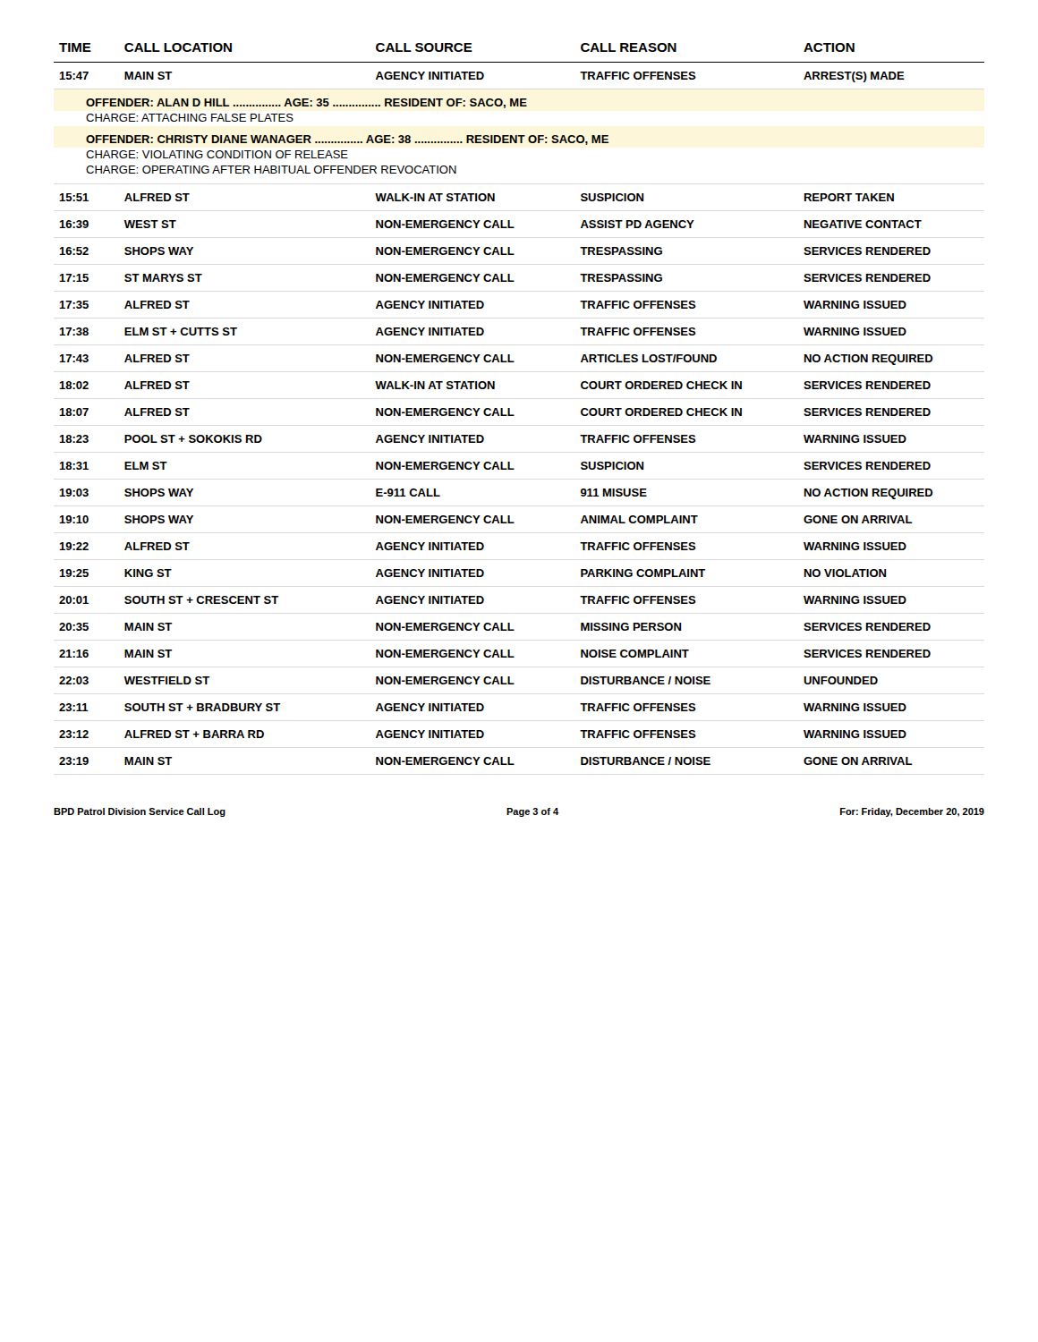| TIME | CALL LOCATION | CALL SOURCE | CALL REASON | ACTION |
| --- | --- | --- | --- | --- |
| 15:47 | MAIN ST | AGENCY INITIATED | TRAFFIC OFFENSES | ARREST(S) MADE |
| OFFENDER: ALAN D HILL ............... AGE: 35 ............... RESIDENT OF: SACO, ME |
| CHARGE: ATTACHING FALSE PLATES |
| OFFENDER: CHRISTY DIANE WANAGER ............... AGE: 38 ............... RESIDENT OF: SACO, ME |
| CHARGE: VIOLATING CONDITION OF RELEASE |
| CHARGE: OPERATING AFTER HABITUAL OFFENDER REVOCATION |
| 15:51 | ALFRED ST | WALK-IN AT STATION | SUSPICION | REPORT TAKEN |
| 16:39 | WEST ST | NON-EMERGENCY CALL | ASSIST PD AGENCY | NEGATIVE CONTACT |
| 16:52 | SHOPS WAY | NON-EMERGENCY CALL | TRESPASSING | SERVICES RENDERED |
| 17:15 | ST MARYS ST | NON-EMERGENCY CALL | TRESPASSING | SERVICES RENDERED |
| 17:35 | ALFRED ST | AGENCY INITIATED | TRAFFIC OFFENSES | WARNING ISSUED |
| 17:38 | ELM ST + CUTTS ST | AGENCY INITIATED | TRAFFIC OFFENSES | WARNING ISSUED |
| 17:43 | ALFRED ST | NON-EMERGENCY CALL | ARTICLES LOST/FOUND | NO ACTION REQUIRED |
| 18:02 | ALFRED ST | WALK-IN AT STATION | COURT ORDERED CHECK IN | SERVICES RENDERED |
| 18:07 | ALFRED ST | NON-EMERGENCY CALL | COURT ORDERED CHECK IN | SERVICES RENDERED |
| 18:23 | POOL ST + SOKOKIS RD | AGENCY INITIATED | TRAFFIC OFFENSES | WARNING ISSUED |
| 18:31 | ELM ST | NON-EMERGENCY CALL | SUSPICION | SERVICES RENDERED |
| 19:03 | SHOPS WAY | E-911 CALL | 911 MISUSE | NO ACTION REQUIRED |
| 19:10 | SHOPS WAY | NON-EMERGENCY CALL | ANIMAL COMPLAINT | GONE ON ARRIVAL |
| 19:22 | ALFRED ST | AGENCY INITIATED | TRAFFIC OFFENSES | WARNING ISSUED |
| 19:25 | KING ST | AGENCY INITIATED | PARKING COMPLAINT | NO VIOLATION |
| 20:01 | SOUTH ST + CRESCENT ST | AGENCY INITIATED | TRAFFIC OFFENSES | WARNING ISSUED |
| 20:35 | MAIN ST | NON-EMERGENCY CALL | MISSING PERSON | SERVICES RENDERED |
| 21:16 | MAIN ST | NON-EMERGENCY CALL | NOISE COMPLAINT | SERVICES RENDERED |
| 22:03 | WESTFIELD ST | NON-EMERGENCY CALL | DISTURBANCE / NOISE | UNFOUNDED |
| 23:11 | SOUTH ST + BRADBURY ST | AGENCY INITIATED | TRAFFIC OFFENSES | WARNING ISSUED |
| 23:12 | ALFRED ST + BARRA RD | AGENCY INITIATED | TRAFFIC OFFENSES | WARNING ISSUED |
| 23:19 | MAIN ST | NON-EMERGENCY CALL | DISTURBANCE / NOISE | GONE ON ARRIVAL |
BPD Patrol Division Service Call Log
Page 3 of 4
For: Friday, December 20, 2019